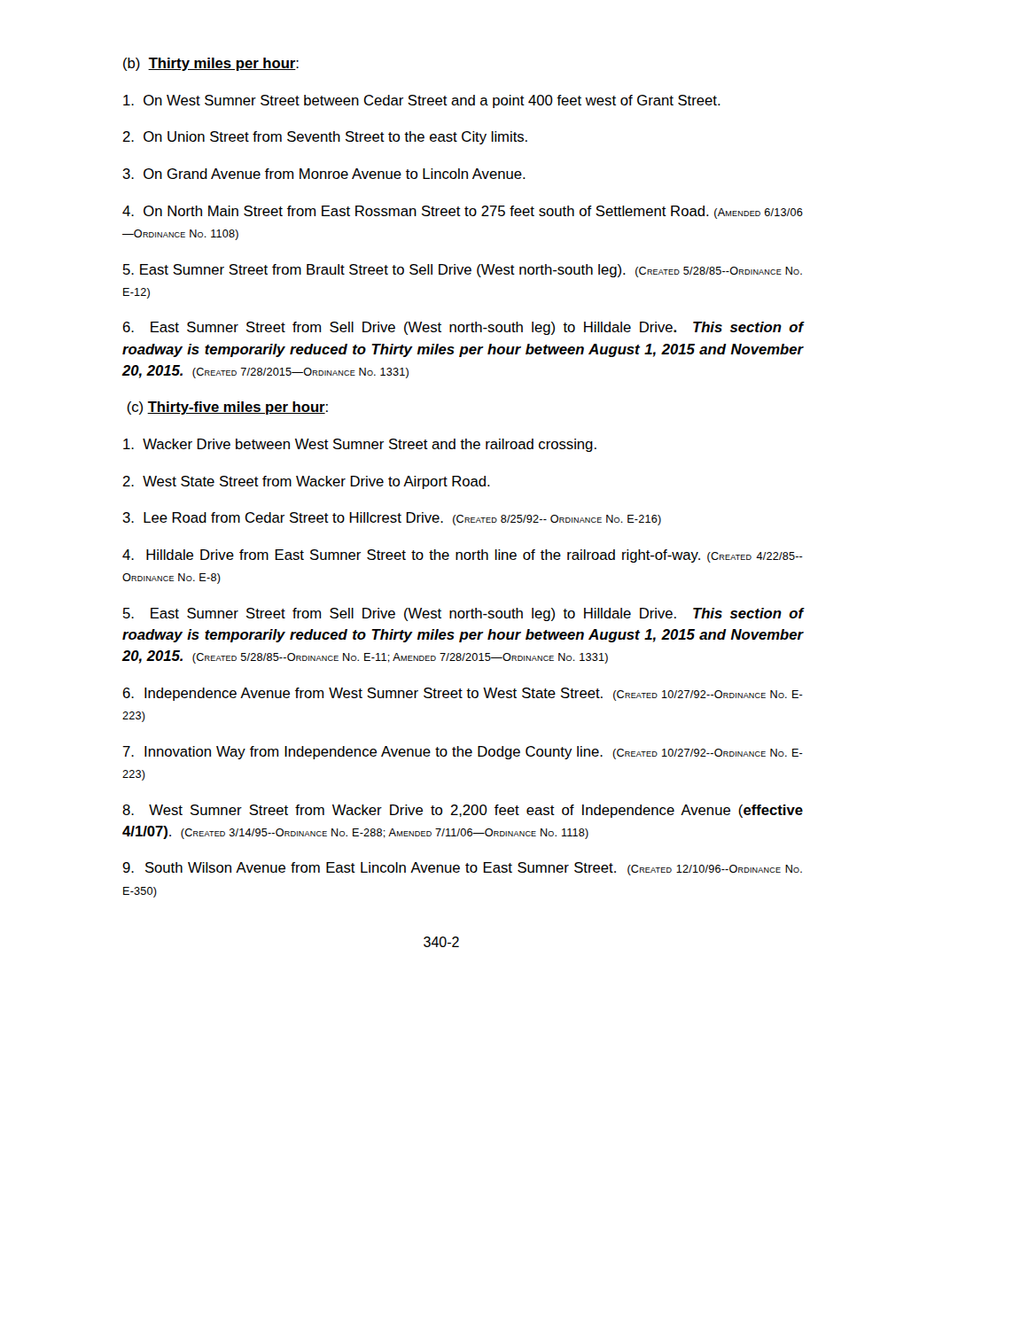(b) Thirty miles per hour:
1. On West Sumner Street between Cedar Street and a point 400 feet west of Grant Street.
2. On Union Street from Seventh Street to the east City limits.
3. On Grand Avenue from Monroe Avenue to Lincoln Avenue.
4. On North Main Street from East Rossman Street to 275 feet south of Settlement Road. (Amended 6/13/06—Ordinance No. 1108)
5. East Sumner Street from Brault Street to Sell Drive (West north-south leg). (Created 5/28/85--Ordinance No. E-12)
6. East Sumner Street from Sell Drive (West north-south leg) to Hilldale Drive. This section of roadway is temporarily reduced to Thirty miles per hour between August 1, 2015 and November 20, 2015. (Created 7/28/2015—Ordinance No. 1331)
(c) Thirty-five miles per hour:
1. Wacker Drive between West Sumner Street and the railroad crossing.
2. West State Street from Wacker Drive to Airport Road.
3. Lee Road from Cedar Street to Hillcrest Drive. (Created 8/25/92-- Ordinance No. E-216)
4. Hilldale Drive from East Sumner Street to the north line of the railroad right-of-way. (Created 4/22/85--Ordinance No. E-8)
5. East Sumner Street from Sell Drive (West north-south leg) to Hilldale Drive. This section of roadway is temporarily reduced to Thirty miles per hour between August 1, 2015 and November 20, 2015. (Created 5/28/85--Ordinance No. E-11; Amended 7/28/2015—Ordinance No. 1331)
6. Independence Avenue from West Sumner Street to West State Street. (Created 10/27/92--Ordinance No. E-223)
7. Innovation Way from Independence Avenue to the Dodge County line. (Created 10/27/92--Ordinance No. E-223)
8. West Sumner Street from Wacker Drive to 2,200 feet east of Independence Avenue (effective 4/1/07). (Created 3/14/95--Ordinance No. E-288; Amended 7/11/06—Ordinance No. 1118)
9. South Wilson Avenue from East Lincoln Avenue to East Sumner Street. (Created 12/10/96--Ordinance No. E-350)
340-2